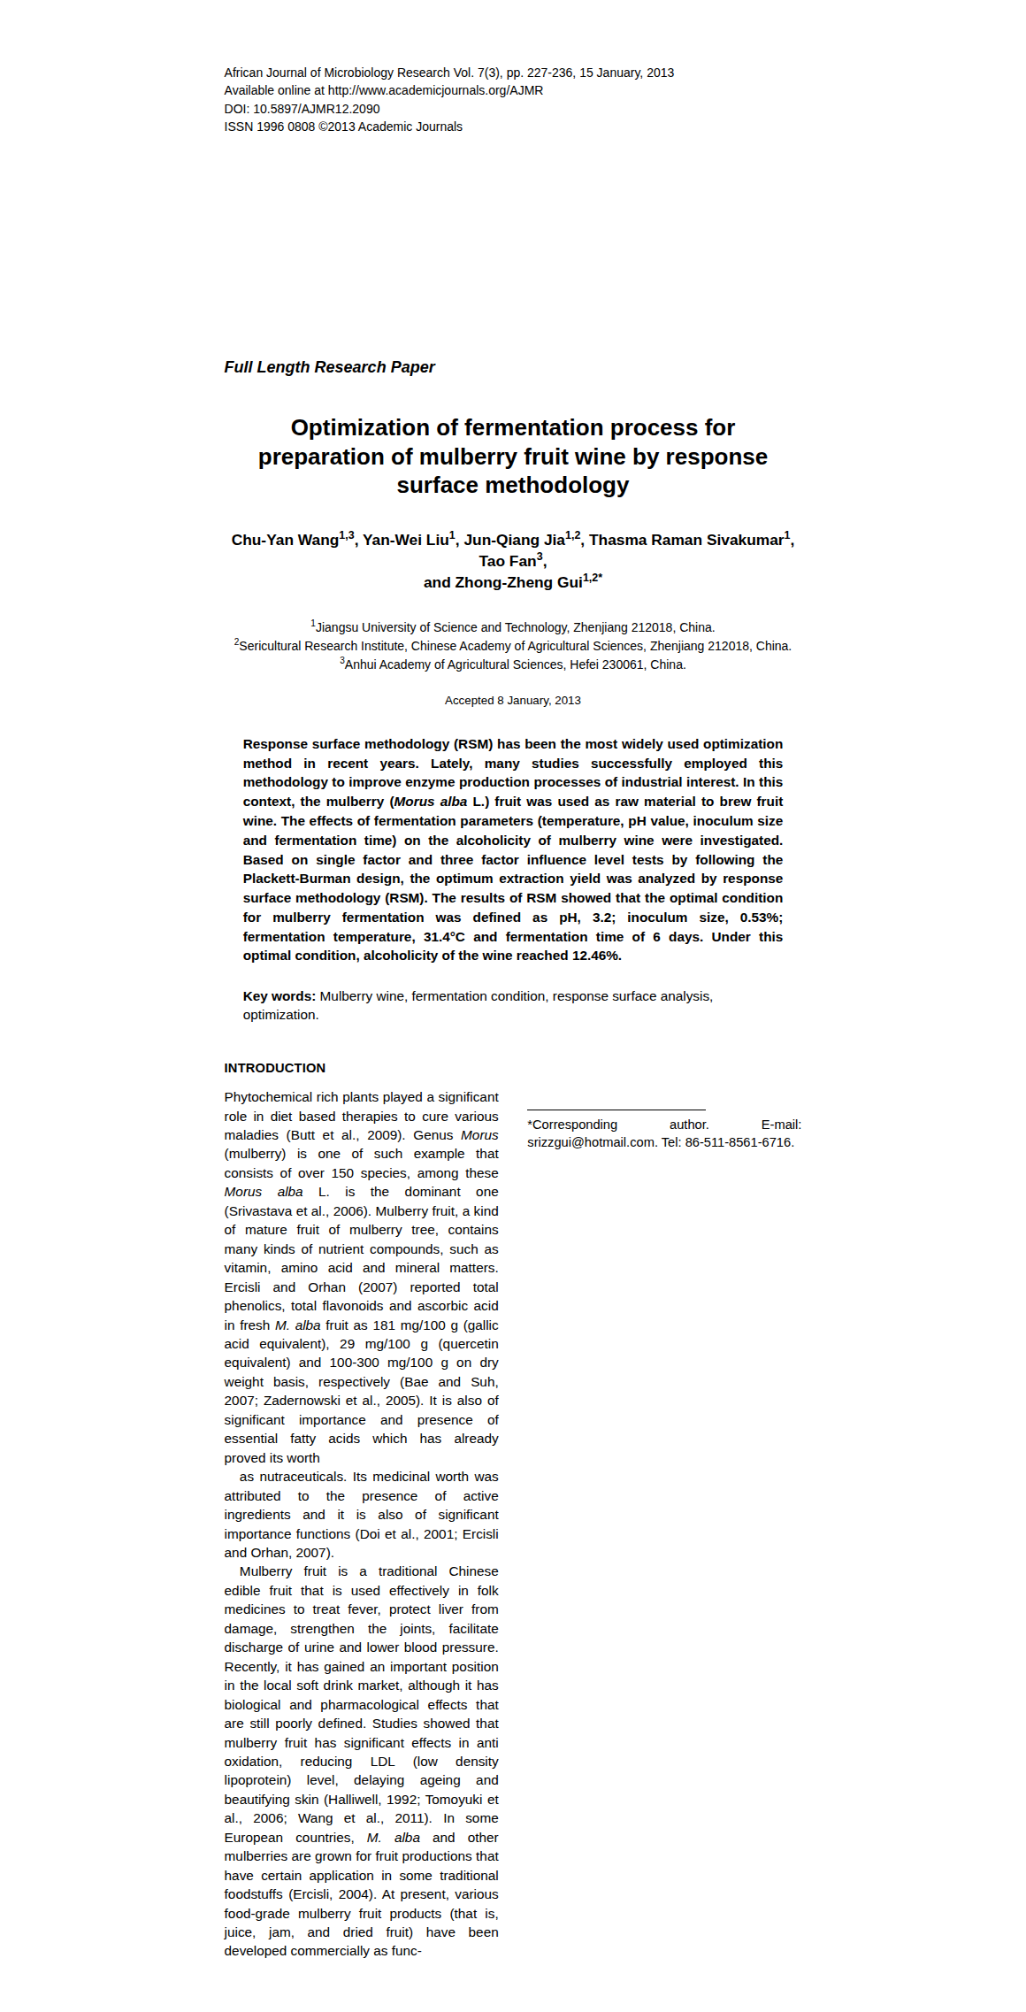African Journal of Microbiology Research Vol. 7(3), pp. 227-236, 15 January, 2013
Available online at http://www.academicjournals.org/AJMR
DOI: 10.5897/AJMR12.2090
ISSN 1996 0808 ©2013 Academic Journals
Full Length Research Paper
Optimization of fermentation process for preparation of mulberry fruit wine by response surface methodology
Chu-Yan Wang1,3, Yan-Wei Liu1, Jun-Qiang Jia1,2, Thasma Raman Sivakumar1, Tao Fan3,
and Zhong-Zheng Gui1,2*
1Jiangsu University of Science and Technology, Zhenjiang 212018, China.
2Sericultural Research Institute, Chinese Academy of Agricultural Sciences, Zhenjiang 212018, China.
3Anhui Academy of Agricultural Sciences, Hefei 230061, China.
Accepted 8 January, 2013
Response surface methodology (RSM) has been the most widely used optimization method in recent years. Lately, many studies successfully employed this methodology to improve enzyme production processes of industrial interest. In this context, the mulberry (Morus alba L.) fruit was used as raw material to brew fruit wine. The effects of fermentation parameters (temperature, pH value, inoculum size and fermentation time) on the alcoholicity of mulberry wine were investigated. Based on single factor and three factor influence level tests by following the Plackett-Burman design, the optimum extraction yield was analyzed by response surface methodology (RSM). The results of RSM showed that the optimal condition for mulberry fermentation was defined as pH, 3.2; inoculum size, 0.53%; fermentation temperature, 31.4°C and fermentation time of 6 days. Under this optimal condition, alcoholicity of the wine reached 12.46%.
Key words: Mulberry wine, fermentation condition, response surface analysis, optimization.
INTRODUCTION
Phytochemical rich plants played a significant role in diet based therapies to cure various maladies (Butt et al., 2009). Genus Morus (mulberry) is one of such example that consists of over 150 species, among these Morus alba L. is the dominant one (Srivastava et al., 2006). Mulberry fruit, a kind of mature fruit of mulberry tree, contains many kinds of nutrient compounds, such as vitamin, amino acid and mineral matters. Ercisli and Orhan (2007) reported total phenolics, total flavonoids and ascorbic acid in fresh M. alba fruit as 181 mg/100 g (gallic acid equivalent), 29 mg/100 g (quercetin equivalent) and 100-300 mg/100 g on dry weight basis, respectively (Bae and Suh, 2007; Zadernowski et al., 2005). It is also of significant importance and presence of essential fatty acids which has already proved its worth
as nutraceuticals. Its medicinal worth was attributed to the presence of active ingredients and it is also of significant importance functions (Doi et al., 2001; Ercisli and Orhan, 2007).
Mulberry fruit is a traditional Chinese edible fruit that is used effectively in folk medicines to treat fever, protect liver from damage, strengthen the joints, facilitate discharge of urine and lower blood pressure. Recently, it has gained an important position in the local soft drink market, although it has biological and pharmacological effects that are still poorly defined. Studies showed that mulberry fruit has significant effects in anti oxidation, reducing LDL (low density lipoprotein) level, delaying ageing and beautifying skin (Halliwell, 1992; Tomoyuki et al., 2006; Wang et al., 2011). In some European countries, M. alba and other mulberries are grown for fruit productions that have certain application in some traditional foodstuffs (Ercisli, 2004). At present, various food-grade mulberry fruit products (that is, juice, jam, and dried fruit) have been developed commercially as func-
*Corresponding author. E-mail: srizzgui@hotmail.com. Tel: 86-511-8561-6716.